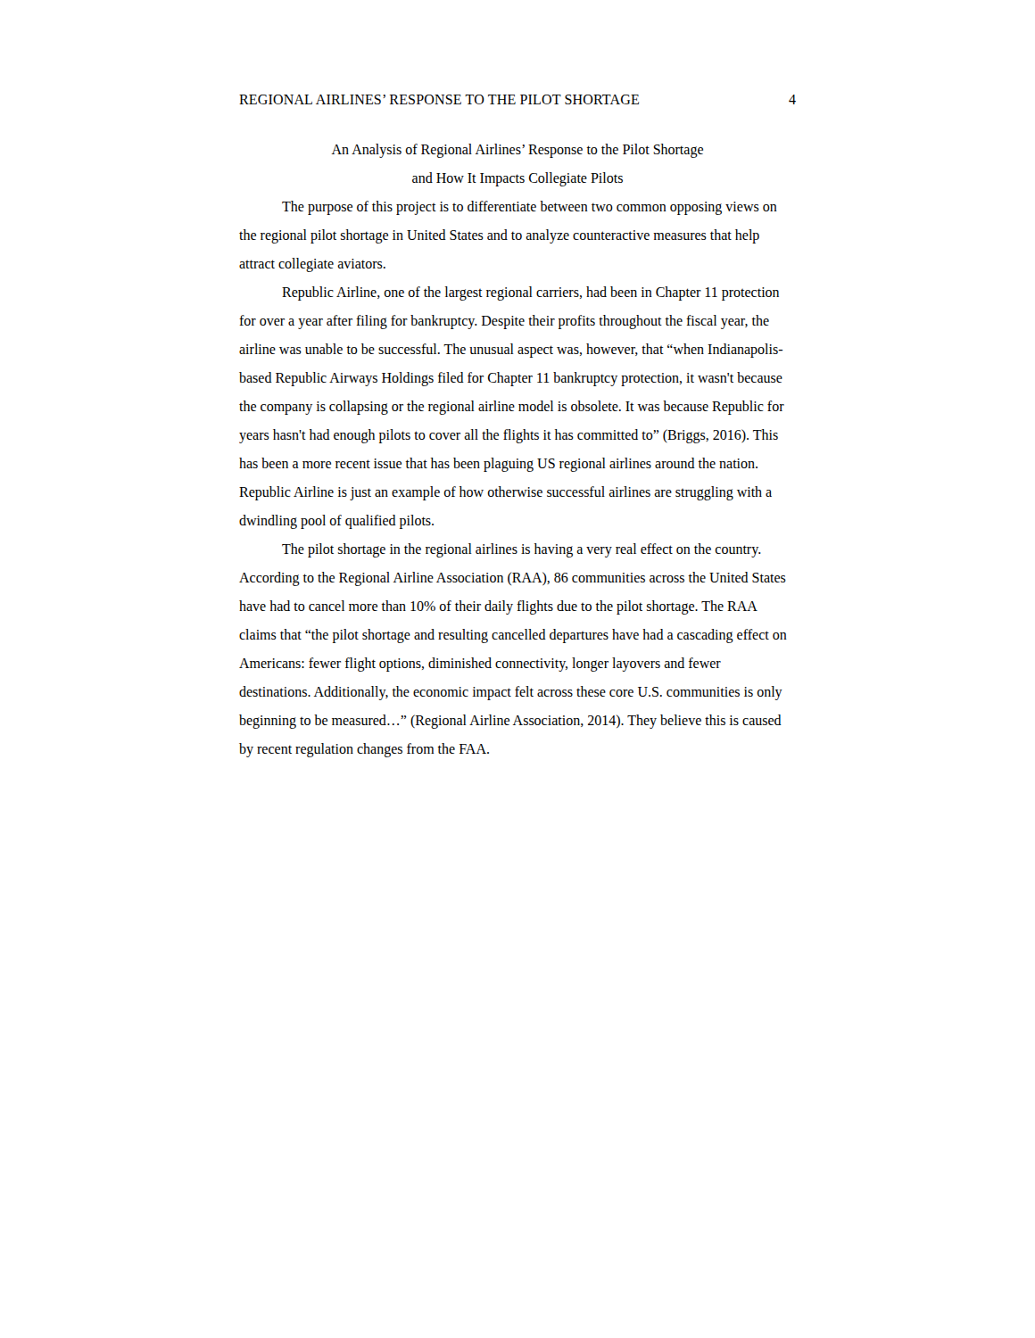Regional Airlines’ Response to the Pilot Shortage 4
An Analysis of Regional Airlines’ Response to the Pilot Shortage
and How It Impacts Collegiate Pilots
The purpose of this project is to differentiate between two common opposing views on the regional pilot shortage in United States and to analyze counteractive measures that help attract collegiate aviators.
Republic Airline, one of the largest regional carriers, had been in Chapter 11 protection for over a year after filing for bankruptcy. Despite their profits throughout the fiscal year, the airline was unable to be successful. The unusual aspect was, however, that “when Indianapolis-based Republic Airways Holdings filed for Chapter 11 bankruptcy protection, it wasn't because the company is collapsing or the regional airline model is obsolete. It was because Republic for years hasn't had enough pilots to cover all the flights it has committed to” (Briggs, 2016). This has been a more recent issue that has been plaguing US regional airlines around the nation. Republic Airline is just an example of how otherwise successful airlines are struggling with a dwindling pool of qualified pilots.
The pilot shortage in the regional airlines is having a very real effect on the country. According to the Regional Airline Association (RAA), 86 communities across the United States have had to cancel more than 10% of their daily flights due to the pilot shortage. The RAA claims that “the pilot shortage and resulting cancelled departures have had a cascading effect on Americans: fewer flight options, diminished connectivity, longer layovers and fewer destinations. Additionally, the economic impact felt across these core U.S. communities is only beginning to be measured…” (Regional Airline Association, 2014). They believe this is caused by recent regulation changes from the FAA.